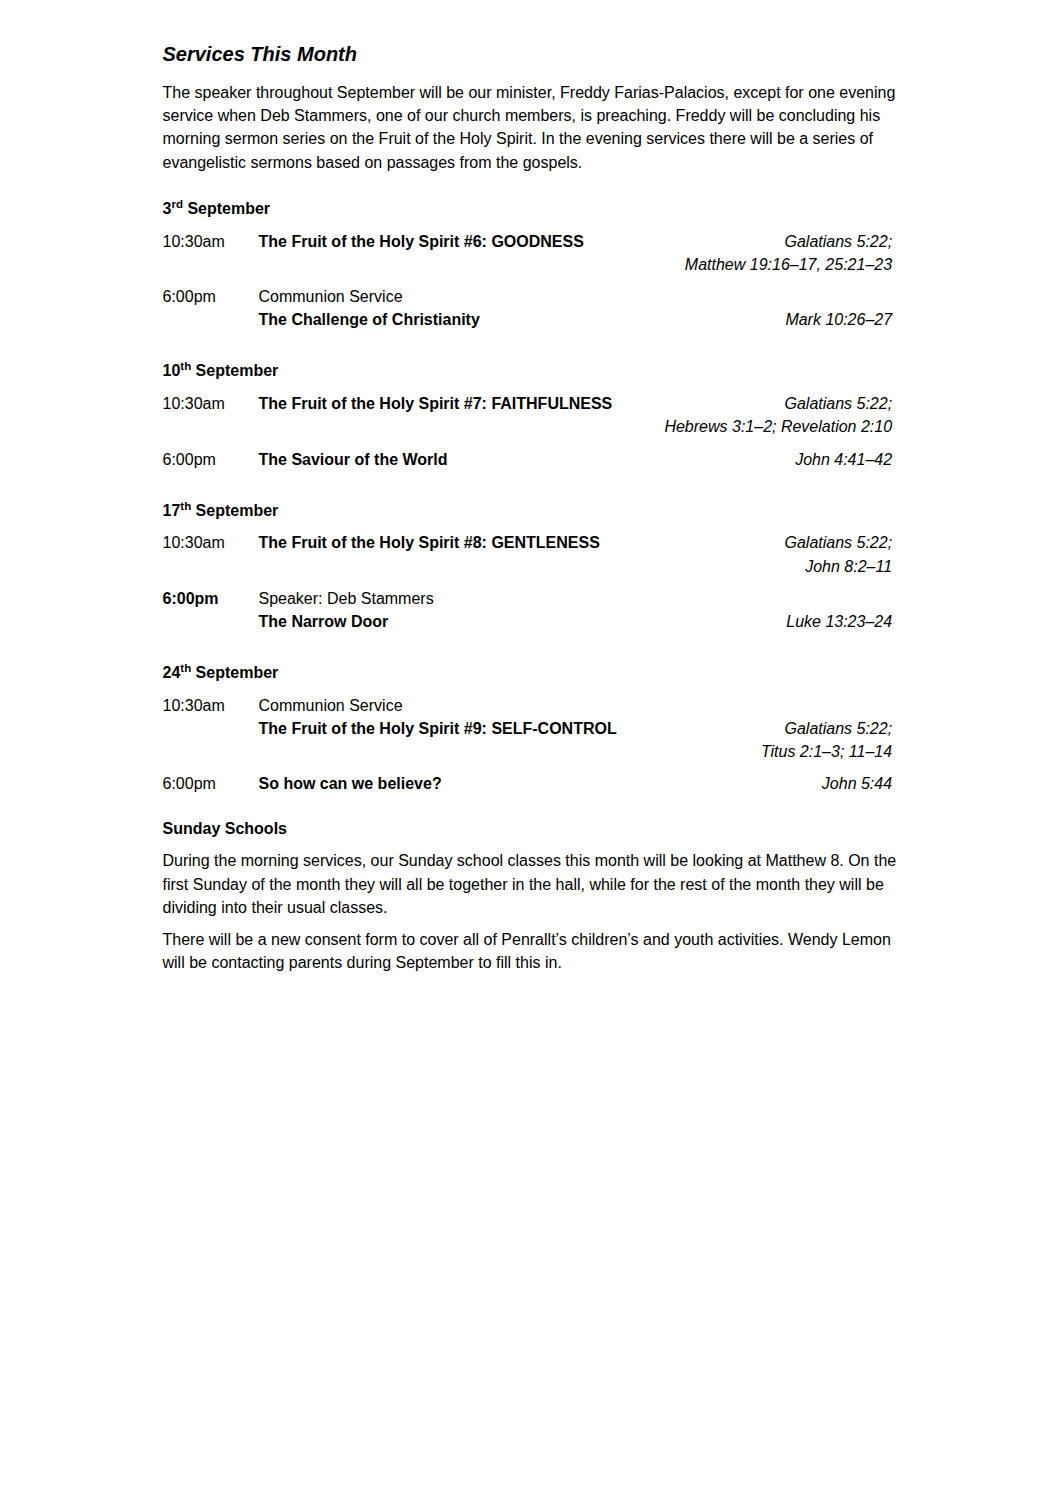Services This Month
The speaker throughout September will be our minister, Freddy Farias-Palacios, except for one evening service when Deb Stammers, one of our church members, is preaching. Freddy will be concluding his morning sermon series on the Fruit of the Holy Spirit. In the evening services there will be a series of evangelistic sermons based on passages from the gospels.
3rd September
| 10:30am | The Fruit of the Holy Spirit #6: GOODNESS | Galatians 5:22; Matthew 19:16–17, 25:21–23 |
| 6:00pm | Communion Service The Challenge of Christianity | Mark 10:26–27 |
10th September
| 10:30am | The Fruit of the Holy Spirit #7: FAITHFULNESS | Galatians 5:22; Hebrews 3:1–2; Revelation 2:10 |
| 6:00pm | The Saviour of the World | John 4:41–42 |
17th September
| 10:30am | The Fruit of the Holy Spirit #8: GENTLENESS | Galatians 5:22; John 8:2–11 |
| 6:00pm | Speaker: Deb Stammers The Narrow Door | Luke 13:23–24 |
24th September
| 10:30am | Communion Service The Fruit of the Holy Spirit #9: SELF-CONTROL | Galatians 5:22; Titus 2:1–3; 11–14 |
| 6:00pm | So how can we believe? | John 5:44 |
Sunday Schools
During the morning services, our Sunday school classes this month will be looking at Matthew 8. On the first Sunday of the month they will all be together in the hall, while for the rest of the month they will be dividing into their usual classes.
There will be a new consent form to cover all of Penrallt’s children’s and youth activities. Wendy Lemon will be contacting parents during September to fill this in.